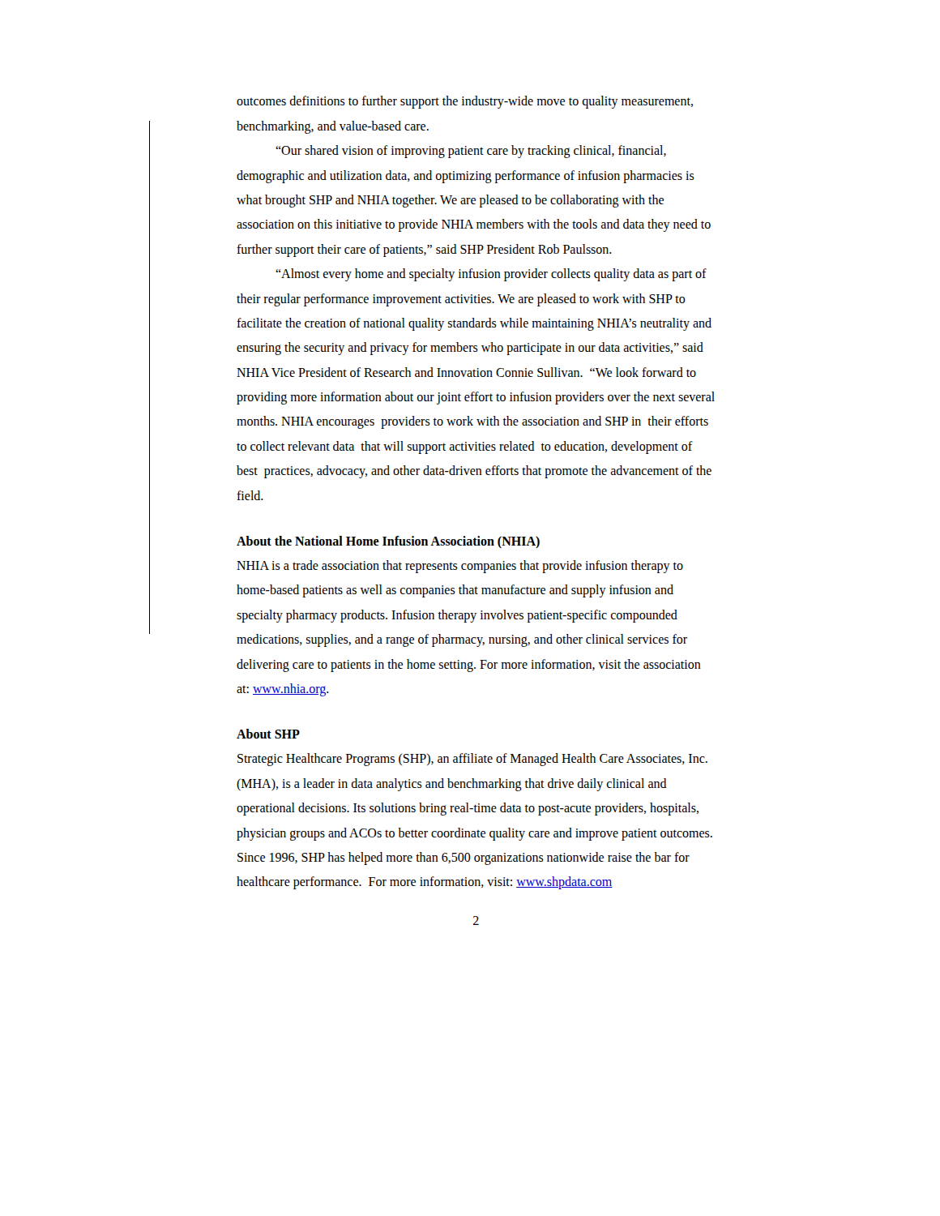outcomes definitions to further support the industry-wide move to quality measurement, benchmarking, and value-based care.
“Our shared vision of improving patient care by tracking clinical, financial, demographic and utilization data, and optimizing performance of infusion pharmacies is what brought SHP and NHIA together. We are pleased to be collaborating with the association on this initiative to provide NHIA members with the tools and data they need to further support their care of patients,” said SHP President Rob Paulsson.
“Almost every home and specialty infusion provider collects quality data as part of their regular performance improvement activities. We are pleased to work with SHP to facilitate the creation of national quality standards while maintaining NHIA’s neutrality and ensuring the security and privacy for members who participate in our data activities,” said NHIA Vice President of Research and Innovation Connie Sullivan. “We look forward to providing more information about our joint effort to infusion providers over the next several months. NHIA encourages providers to work with the association and SHP in their efforts to collect relevant data that will support activities related to education, development of best practices, advocacy, and other data-driven efforts that promote the advancement of the field.
About the National Home Infusion Association (NHIA)
NHIA is a trade association that represents companies that provide infusion therapy to home-based patients as well as companies that manufacture and supply infusion and specialty pharmacy products. Infusion therapy involves patient-specific compounded medications, supplies, and a range of pharmacy, nursing, and other clinical services for delivering care to patients in the home setting. For more information, visit the association at: www.nhia.org.
About SHP
Strategic Healthcare Programs (SHP), an affiliate of Managed Health Care Associates, Inc. (MHA), is a leader in data analytics and benchmarking that drive daily clinical and operational decisions. Its solutions bring real-time data to post-acute providers, hospitals, physician groups and ACOs to better coordinate quality care and improve patient outcomes. Since 1996, SHP has helped more than 6,500 organizations nationwide raise the bar for healthcare performance. For more information, visit: www.shpdata.com
2